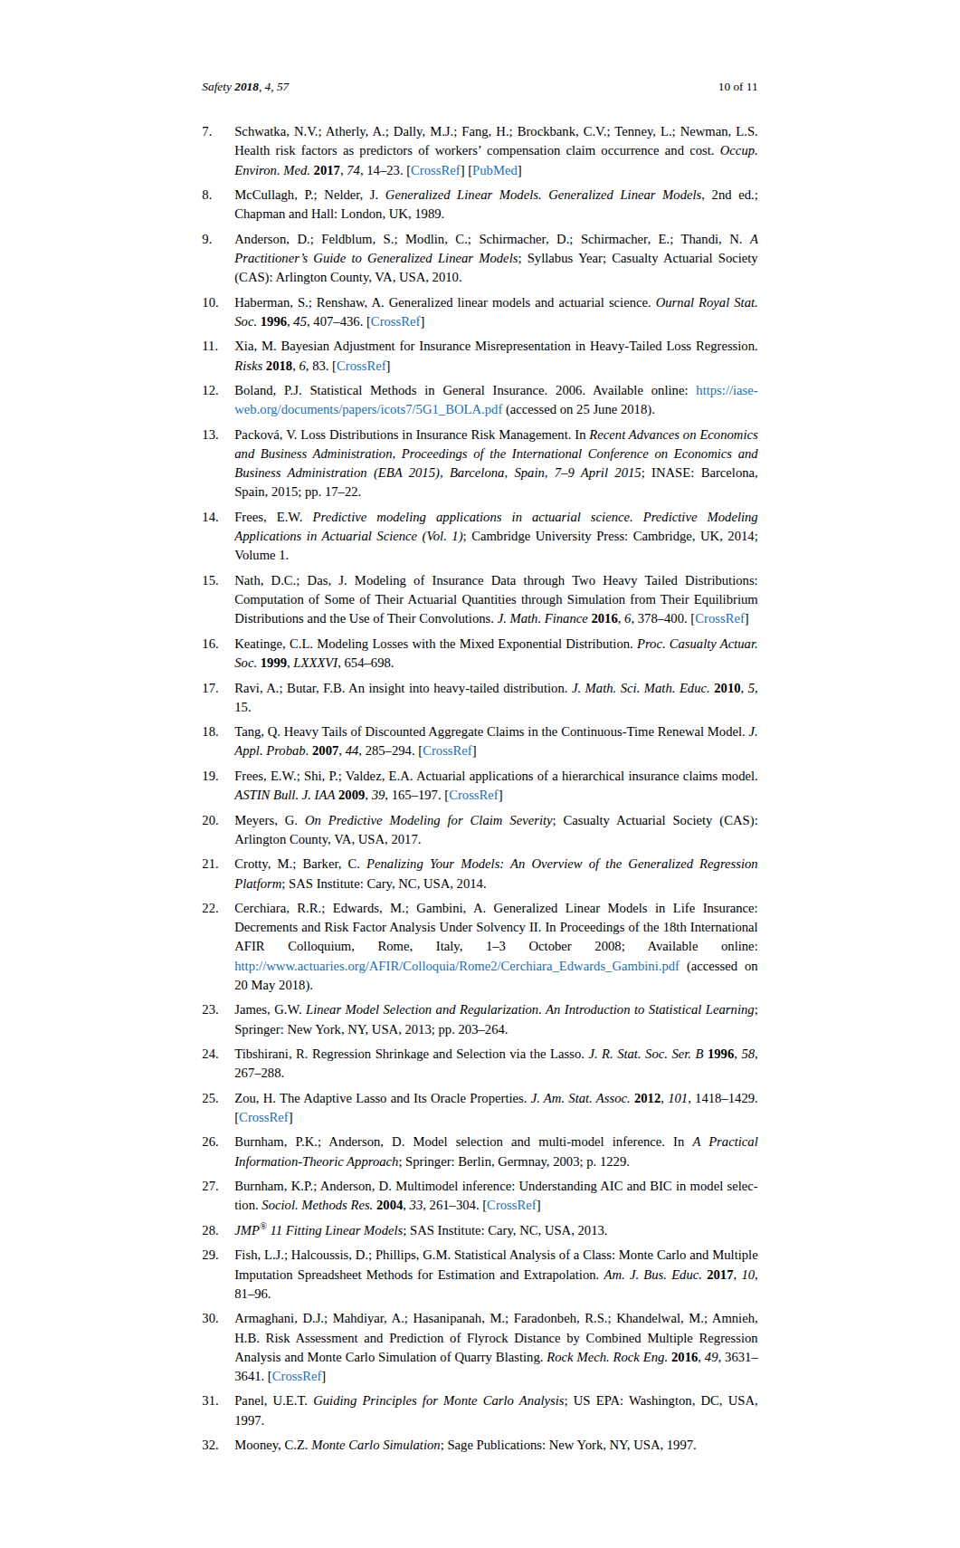Safety 2018, 4, 57
10 of 11
Schwatka, N.V.; Atherly, A.; Dally, M.J.; Fang, H.; Brockbank, C.V.; Tenney, L.; Newman, L.S. Health risk factors as predictors of workers’ compensation claim occurrence and cost. Occup. Environ. Med. 2017, 74, 14–23. [CrossRef] [PubMed]
McCullagh, P.; Nelder, J. Generalized Linear Models. Generalized Linear Models, 2nd ed.; Chapman and Hall: London, UK, 1989.
Anderson, D.; Feldblum, S.; Modlin, C.; Schirmacher, D.; Schirmacher, E.; Thandi, N. A Practitioner’s Guide to Generalized Linear Models; Syllabus Year; Casualty Actuarial Society (CAS): Arlington County, VA, USA, 2010.
Haberman, S.; Renshaw, A. Generalized linear models and actuarial science. Ournal Royal Stat. Soc. 1996, 45, 407–436. [CrossRef]
Xia, M. Bayesian Adjustment for Insurance Misrepresentation in Heavy-Tailed Loss Regression. Risks 2018, 6, 83. [CrossRef]
Boland, P.J. Statistical Methods in General Insurance. 2006. Available online: https://iase-web.org/documents/papers/icots7/5G1_BOLA.pdf (accessed on 25 June 2018).
Packová, V. Loss Distributions in Insurance Risk Management. In Recent Advances on Economics and Business Administration, Proceedings of the International Conference on Economics and Business Administration (EBA 2015), Barcelona, Spain, 7–9 April 2015; INASE: Barcelona, Spain, 2015; pp. 17–22.
Frees, E.W. Predictive modeling applications in actuarial science. Predictive Modeling Applications in Actuarial Science (Vol. 1); Cambridge University Press: Cambridge, UK, 2014; Volume 1.
Nath, D.C.; Das, J. Modeling of Insurance Data through Two Heavy Tailed Distributions: Computation of Some of Their Actuarial Quantities through Simulation from Their Equilibrium Distributions and the Use of Their Convolutions. J. Math. Finance 2016, 6, 378–400. [CrossRef]
Keatinge, C.L. Modeling Losses with the Mixed Exponential Distribution. Proc. Casualty Actuar. Soc. 1999, LXXXVI, 654–698.
Ravi, A.; Butar, F.B. An insight into heavy-tailed distribution. J. Math. Sci. Math. Educ. 2010, 5, 15.
Tang, Q. Heavy Tails of Discounted Aggregate Claims in the Continuous-Time Renewal Model. J. Appl. Probab. 2007, 44, 285–294. [CrossRef]
Frees, E.W.; Shi, P.; Valdez, E.A. Actuarial applications of a hierarchical insurance claims model. ASTIN Bull. J. IAA 2009, 39, 165–197. [CrossRef]
Meyers, G. On Predictive Modeling for Claim Severity; Casualty Actuarial Society (CAS): Arlington County, VA, USA, 2017.
Crotty, M.; Barker, C. Penalizing Your Models: An Overview of the Generalized Regression Platform; SAS Institute: Cary, NC, USA, 2014.
Cerchiara, R.R.; Edwards, M.; Gambini, A. Generalized Linear Models in Life Insurance: Decrements and Risk Factor Analysis Under Solvency II. In Proceedings of the 18th International AFIR Colloquium, Rome, Italy, 1–3 October 2008; Available online: http://www.actuaries.org/AFIR/Colloquia/Rome2/Cerchiara_Edwards_Gambini.pdf (accessed on 20 May 2018).
James, G.W. Linear Model Selection and Regularization. An Introduction to Statistical Learning; Springer: New York, NY, USA, 2013; pp. 203–264.
Tibshirani, R. Regression Shrinkage and Selection via the Lasso. J. R. Stat. Soc. Ser. B 1996, 58, 267–288.
Zou, H. The Adaptive Lasso and Its Oracle Properties. J. Am. Stat. Assoc. 2012, 101, 1418–1429. [CrossRef]
Burnham, P.K.; Anderson, D. Model selection and multi-model inference. In A Practical Information-Theoric Approach; Springer: Berlin, Germnay, 2003; p. 1229.
Burnham, K.P.; Anderson, D. Multimodel inference: Understanding AIC and BIC in model selection. Sociol. Methods Res. 2004, 33, 261–304. [CrossRef]
JMP® 11 Fitting Linear Models; SAS Institute: Cary, NC, USA, 2013.
Fish, L.J.; Halcoussis, D.; Phillips, G.M. Statistical Analysis of a Class: Monte Carlo and Multiple Imputation Spreadsheet Methods for Estimation and Extrapolation. Am. J. Bus. Educ. 2017, 10, 81–96.
Armaghani, D.J.; Mahdiyar, A.; Hasanipanah, M.; Faradonbeh, R.S.; Khandelwal, M.; Amnieh, H.B. Risk Assessment and Prediction of Flyrock Distance by Combined Multiple Regression Analysis and Monte Carlo Simulation of Quarry Blasting. Rock Mech. Rock Eng. 2016, 49, 3631–3641. [CrossRef]
Panel, U.E.T. Guiding Principles for Monte Carlo Analysis; US EPA: Washington, DC, USA, 1997.
Mooney, C.Z. Monte Carlo Simulation; Sage Publications: New York, NY, USA, 1997.